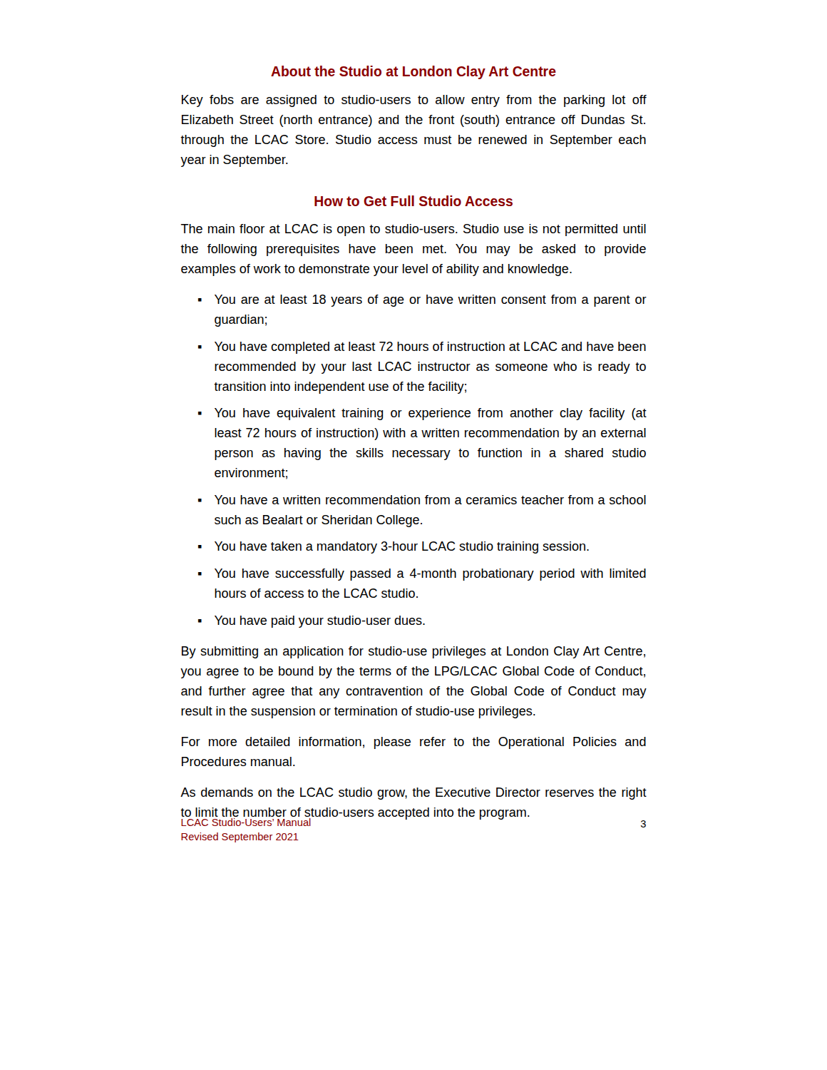About the Studio at London Clay Art Centre
Key fobs are assigned to studio-users to allow entry from the parking lot off Elizabeth Street (north entrance) and the front (south) entrance off Dundas St. through the LCAC Store. Studio access must be renewed in September each year in September.
How to Get Full Studio Access
The main floor at LCAC is open to studio-users. Studio use is not permitted until the following prerequisites have been met. You may be asked to provide examples of work to demonstrate your level of ability and knowledge.
You are at least 18 years of age or have written consent from a parent or guardian;
You have completed at least 72 hours of instruction at LCAC and have been recommended by your last LCAC instructor as someone who is ready to transition into independent use of the facility;
You have equivalent training or experience from another clay facility (at least 72 hours of instruction) with a written recommendation by an external person as having the skills necessary to function in a shared studio environment;
You have a written recommendation from a ceramics teacher from a school such as Bealart or Sheridan College.
You have taken a mandatory 3-hour LCAC studio training session.
You have successfully passed a 4-month probationary period with limited hours of access to the LCAC studio.
You have paid your studio-user dues.
By submitting an application for studio-use privileges at London Clay Art Centre, you agree to be bound by the terms of the LPG/LCAC Global Code of Conduct, and further agree that any contravention of the Global Code of Conduct may result in the suspension or termination of studio-use privileges.
For more detailed information, please refer to the Operational Policies and Procedures manual.
As demands on the LCAC studio grow, the Executive Director reserves the right to limit the number of studio-users accepted into the program.
LCAC Studio-Users’ Manual
Revised September 2021
3